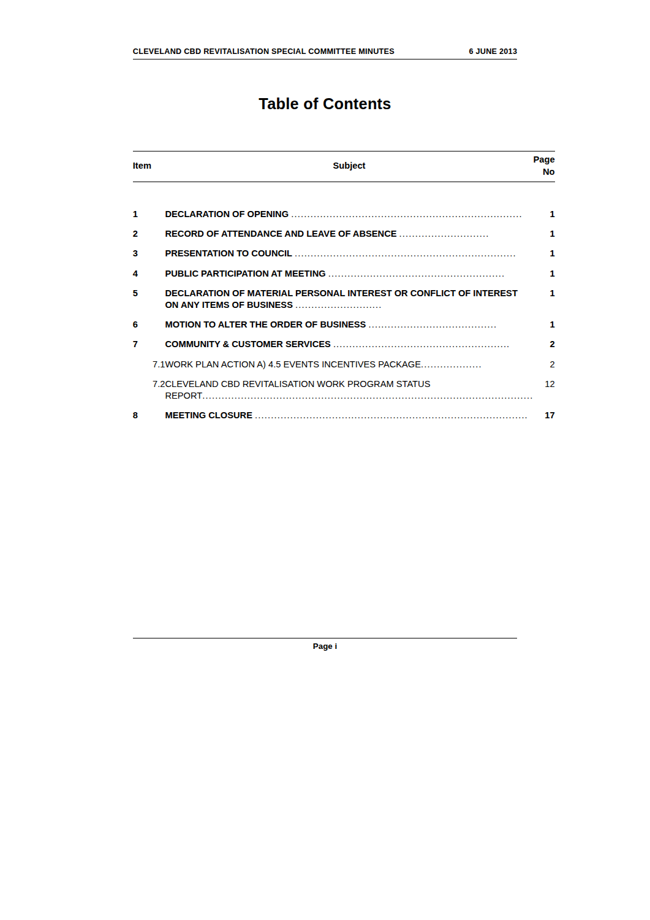CLEVELAND CBD REVITALISATION SPECIAL COMMITTEE MINUTES 6 JUNE 2013
Table of Contents
| Item | Subject | Page No |
| --- | --- | --- |
| 1 | DECLARATION OF OPENING ........................................................................ | 1 |
| 2 | RECORD OF ATTENDANCE AND LEAVE OF ABSENCE ............................ | 1 |
| 3 | PRESENTATION TO COUNCIL ..................................................................... | 1 |
| 4 | PUBLIC PARTICIPATION AT MEETING ....................................................... | 1 |
| 5 | DECLARATION OF MATERIAL PERSONAL INTEREST OR CONFLICT OF INTEREST ON ANY ITEMS OF BUSINESS ........................... | 1 |
| 6 | MOTION TO ALTER THE ORDER OF BUSINESS ........................................ | 1 |
| 7 | COMMUNITY & CUSTOMER SERVICES ....................................................... | 2 |
| 7.1 | WORK PLAN ACTION A) 4.5 EVENTS INCENTIVES PACKAGE ................... | 2 |
| 7.2 | CLEVELAND CBD REVITALISATION WORK PROGRAM STATUS REPORT ....................................................................................................... | 12 |
| 8 | MEETING CLOSURE ..................................................................................... | 17 |
Page i